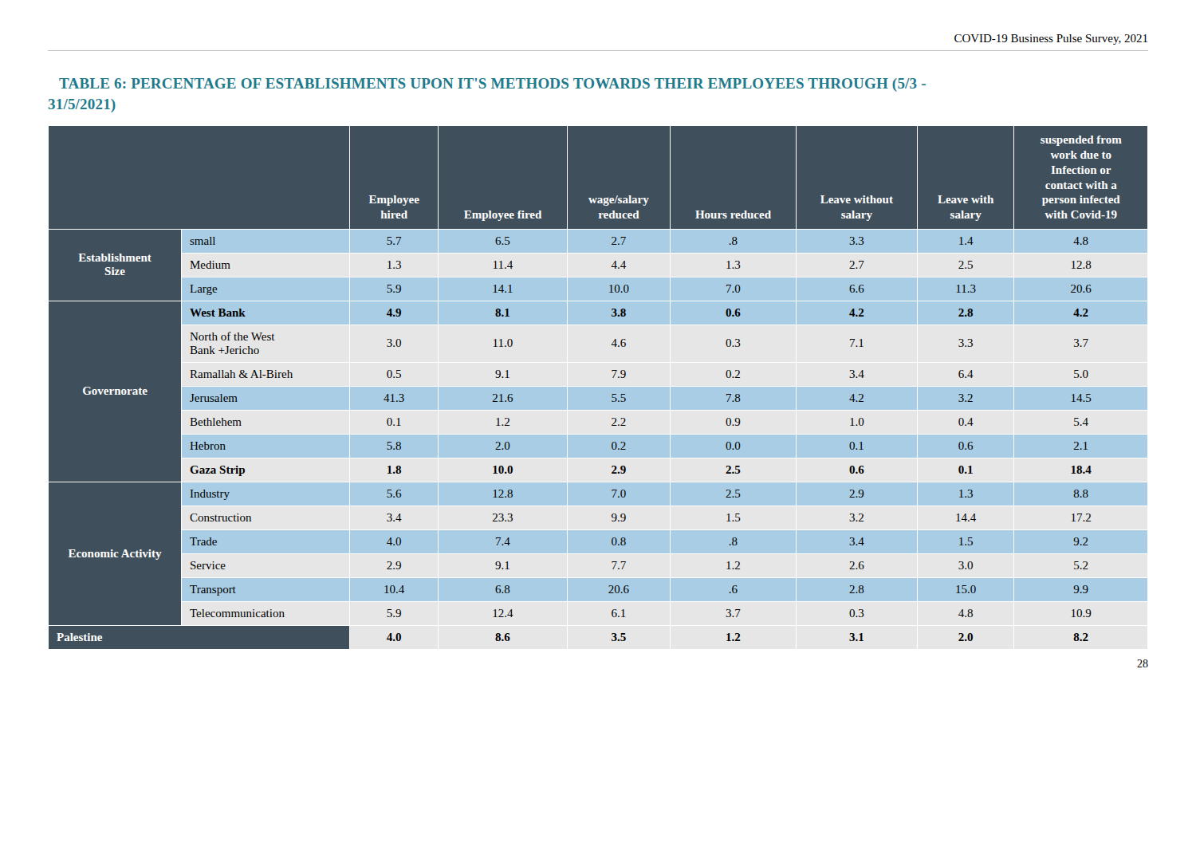COVID-19 Business Pulse Survey, 2021
TABLE 6: PERCENTAGE OF ESTABLISHMENTS UPON IT'S METHODS TOWARDS THEIR EMPLOYEES THROUGH (5/3 -
31/5/2021)
| | Employee hired | Employee fired | wage/salary reduced | Hours reduced | Leave without salary | Leave with salary | suspended from work due to Infection or contact with a person infected with Covid-19 |
| --- | --- | --- | --- | --- | --- | --- | --- |
| Establishment Size | small | 5.7 | 6.5 | 2.7 | .8 | 3.3 | 1.4 | 4.8 |
| Medium | 1.3 | 11.4 | 4.4 | 1.3 | 2.7 | 2.5 | 12.8 |
| Large | 5.9 | 14.1 | 10.0 | 7.0 | 6.6 | 11.3 | 20.6 |
| Governorate | West Bank | 4.9 | 8.1 | 3.8 | 0.6 | 4.2 | 2.8 | 4.2 |
| North of the West Bank +Jericho | 3.0 | 11.0 | 4.6 | 0.3 | 7.1 | 3.3 | 3.7 |
| Ramallah & Al-Bireh | 0.5 | 9.1 | 7.9 | 0.2 | 3.4 | 6.4 | 5.0 |
| Jerusalem | 41.3 | 21.6 | 5.5 | 7.8 | 4.2 | 3.2 | 14.5 |
| Bethlehem | 0.1 | 1.2 | 2.2 | 0.9 | 1.0 | 0.4 | 5.4 |
| Hebron | 5.8 | 2.0 | 0.2 | 0.0 | 0.1 | 0.6 | 2.1 |
| Gaza Strip | 1.8 | 10.0 | 2.9 | 2.5 | 0.6 | 0.1 | 18.4 |
| Economic Activity | Industry | 5.6 | 12.8 | 7.0 | 2.5 | 2.9 | 1.3 | 8.8 |
| Construction | 3.4 | 23.3 | 9.9 | 1.5 | 3.2 | 14.4 | 17.2 |
| Trade | 4.0 | 7.4 | 0.8 | .8 | 3.4 | 1.5 | 9.2 |
| Service | 2.9 | 9.1 | 7.7 | 1.2 | 2.6 | 3.0 | 5.2 |
| Transport | 10.4 | 6.8 | 20.6 | .6 | 2.8 | 15.0 | 9.9 |
| Telecommunication | 5.9 | 12.4 | 6.1 | 3.7 | 0.3 | 4.8 | 10.9 |
| Palestine | 4.0 | 8.6 | 3.5 | 1.2 | 3.1 | 2.0 | 8.2 |
28